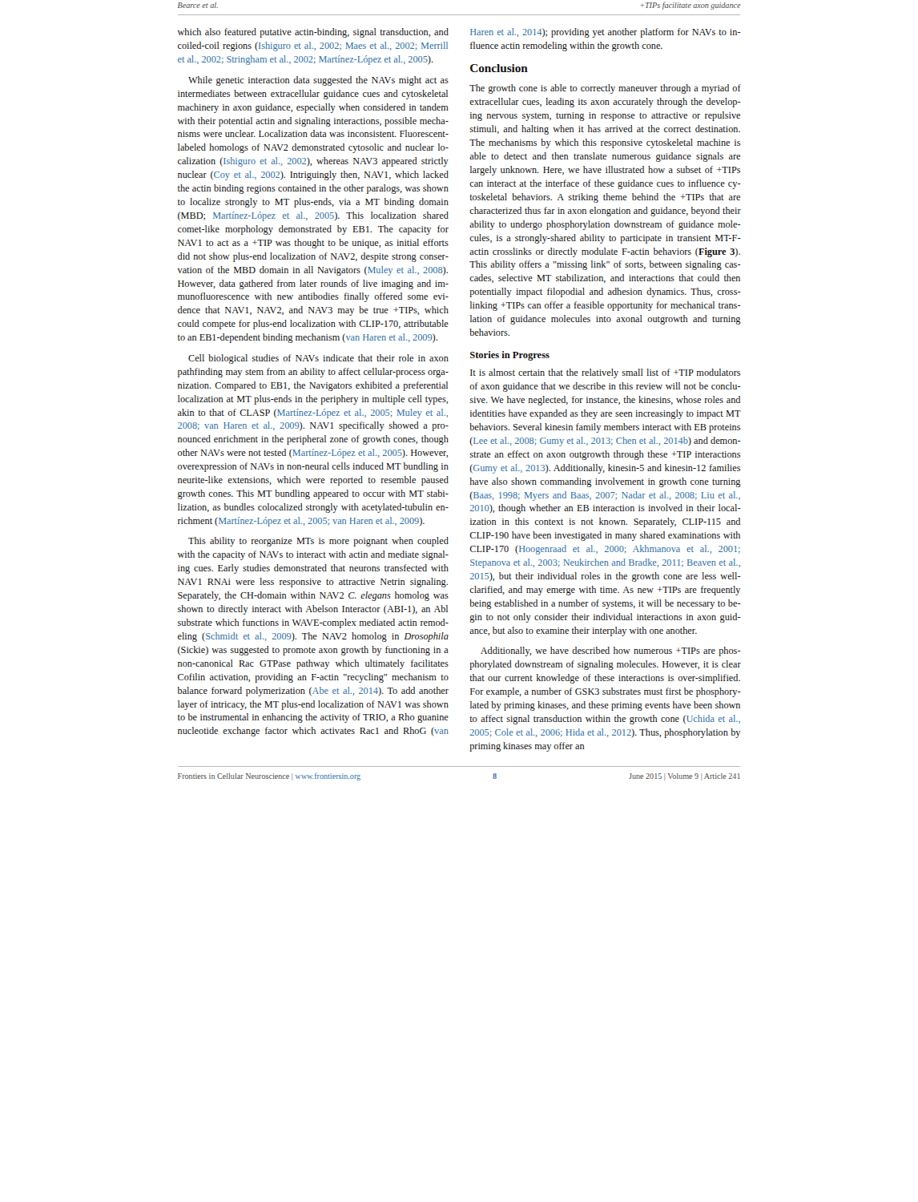Bearce et al.
+TIPs facilitate axon guidance
which also featured putative actin-binding, signal transduction, and coiled-coil regions (Ishiguro et al., 2002; Maes et al., 2002; Merrill et al., 2002; Stringham et al., 2002; Martínez-López et al., 2005).
While genetic interaction data suggested the NAVs might act as intermediates between extracellular guidance cues and cytoskeletal machinery in axon guidance, especially when considered in tandem with their potential actin and signaling interactions, possible mechanisms were unclear. Localization data was inconsistent. Fluorescent-labeled homologs of NAV2 demonstrated cytosolic and nuclear localization (Ishiguro et al., 2002), whereas NAV3 appeared strictly nuclear (Coy et al., 2002). Intriguingly then, NAV1, which lacked the actin binding regions contained in the other paralogs, was shown to localize strongly to MT plus-ends, via a MT binding domain (MBD; Martínez-López et al., 2005). This localization shared comet-like morphology demonstrated by EB1. The capacity for NAV1 to act as a +TIP was thought to be unique, as initial efforts did not show plus-end localization of NAV2, despite strong conservation of the MBD domain in all Navigators (Muley et al., 2008). However, data gathered from later rounds of live imaging and immunofluorescence with new antibodies finally offered some evidence that NAV1, NAV2, and NAV3 may be true +TIPs, which could compete for plus-end localization with CLIP-170, attributable to an EB1-dependent binding mechanism (van Haren et al., 2009).
Cell biological studies of NAVs indicate that their role in axon pathfinding may stem from an ability to affect cellular-process organization. Compared to EB1, the Navigators exhibited a preferential localization at MT plus-ends in the periphery in multiple cell types, akin to that of CLASP (Martínez-López et al., 2005; Muley et al., 2008; van Haren et al., 2009). NAV1 specifically showed a pronounced enrichment in the peripheral zone of growth cones, though other NAVs were not tested (Martínez-López et al., 2005). However, overexpression of NAVs in non-neural cells induced MT bundling in neurite-like extensions, which were reported to resemble paused growth cones. This MT bundling appeared to occur with MT stabilization, as bundles colocalized strongly with acetylated-tubulin enrichment (Martínez-López et al., 2005; van Haren et al., 2009).
This ability to reorganize MTs is more poignant when coupled with the capacity of NAVs to interact with actin and mediate signaling cues. Early studies demonstrated that neurons transfected with NAV1 RNAi were less responsive to attractive Netrin signaling. Separately, the CH-domain within NAV2 C. elegans homolog was shown to directly interact with Abelson Interactor (ABI-1), an Abl substrate which functions in WAVE-complex mediated actin remodeling (Schmidt et al., 2009). The NAV2 homolog in Drosophila (Sickie) was suggested to promote axon growth by functioning in a non-canonical Rac GTPase pathway which ultimately facilitates Cofilin activation, providing an F-actin "recycling" mechanism to balance forward polymerization (Abe et al., 2014). To add another layer of intricacy, the MT plus-end localization of NAV1 was shown to be instrumental in enhancing the activity of TRIO, a Rho guanine nucleotide exchange factor which activates Rac1 and RhoG (van Haren et al., 2014); providing yet another platform for NAVs to influence actin remodeling within the growth cone.
Conclusion
The growth cone is able to correctly maneuver through a myriad of extracellular cues, leading its axon accurately through the developing nervous system, turning in response to attractive or repulsive stimuli, and halting when it has arrived at the correct destination. The mechanisms by which this responsive cytoskeletal machine is able to detect and then translate numerous guidance signals are largely unknown. Here, we have illustrated how a subset of +TIPs can interact at the interface of these guidance cues to influence cytoskeletal behaviors. A striking theme behind the +TIPs that are characterized thus far in axon elongation and guidance, beyond their ability to undergo phosphorylation downstream of guidance molecules, is a strongly-shared ability to participate in transient MT-F-actin crosslinks or directly modulate F-actin behaviors (Figure 3). This ability offers a "missing link" of sorts, between signaling cascades, selective MT stabilization, and interactions that could then potentially impact filopodial and adhesion dynamics. Thus, cross-linking +TIPs can offer a feasible opportunity for mechanical translation of guidance molecules into axonal outgrowth and turning behaviors.
Stories in Progress
It is almost certain that the relatively small list of +TIP modulators of axon guidance that we describe in this review will not be conclusive. We have neglected, for instance, the kinesins, whose roles and identities have expanded as they are seen increasingly to impact MT behaviors. Several kinesin family members interact with EB proteins (Lee et al., 2008; Gumy et al., 2013; Chen et al., 2014b) and demonstrate an effect on axon outgrowth through these +TIP interactions (Gumy et al., 2013). Additionally, kinesin-5 and kinesin-12 families have also shown commanding involvement in growth cone turning (Baas, 1998; Myers and Baas, 2007; Nadar et al., 2008; Liu et al., 2010), though whether an EB interaction is involved in their localization in this context is not known. Separately, CLIP-115 and CLIP-190 have been investigated in many shared examinations with CLIP-170 (Hoogenraad et al., 2000; Akhmanova et al., 2001; Stepanova et al., 2003; Neukirchen and Bradke, 2011; Beaven et al., 2015), but their individual roles in the growth cone are less well-clarified, and may emerge with time. As new +TIPs are frequently being established in a number of systems, it will be necessary to begin to not only consider their individual interactions in axon guidance, but also to examine their interplay with one another.
Additionally, we have described how numerous +TIPs are phosphorylated downstream of signaling molecules. However, it is clear that our current knowledge of these interactions is over-simplified. For example, a number of GSK3 substrates must first be phosphorylated by priming kinases, and these priming events have been shown to affect signal transduction within the growth cone (Uchida et al., 2005; Cole et al., 2006; Hida et al., 2012). Thus, phosphorylation by priming kinases may offer an
Frontiers in Cellular Neuroscience | www.frontiersin.org
8
June 2015 | Volume 9 | Article 241